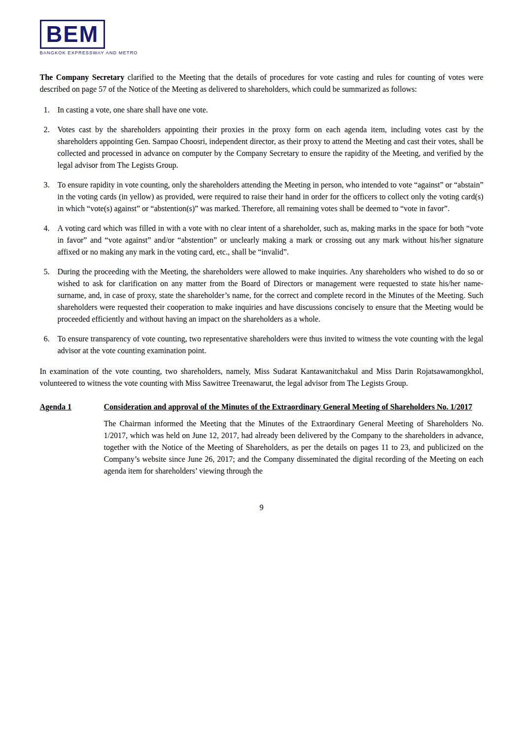BEM
BANGKOK EXPRESSWAY AND METRO
The Company Secretary clarified to the Meeting that the details of procedures for vote casting and rules for counting of votes were described on page 57 of the Notice of the Meeting as delivered to shareholders, which could be summarized as follows:
In casting a vote, one share shall have one vote.
Votes cast by the shareholders appointing their proxies in the proxy form on each agenda item, including votes cast by the shareholders appointing Gen. Sampao Choosri, independent director, as their proxy to attend the Meeting and cast their votes, shall be collected and processed in advance on computer by the Company Secretary to ensure the rapidity of the Meeting, and verified by the legal advisor from The Legists Group.
To ensure rapidity in vote counting, only the shareholders attending the Meeting in person, who intended to vote “against” or “abstain” in the voting cards (in yellow) as provided, were required to raise their hand in order for the officers to collect only the voting card(s) in which “vote(s) against” or “abstention(s)” was marked. Therefore, all remaining votes shall be deemed to “vote in favor”.
A voting card which was filled in with a vote with no clear intent of a shareholder, such as, making marks in the space for both “vote in favor” and “vote against” and/or “abstention” or unclearly making a mark or crossing out any mark without his/her signature affixed or no making any mark in the voting card, etc., shall be “invalid”.
During the proceeding with the Meeting, the shareholders were allowed to make inquiries. Any shareholders who wished to do so or wished to ask for clarification on any matter from the Board of Directors or management were requested to state his/her name-surname, and, in case of proxy, state the shareholder’s name, for the correct and complete record in the Minutes of the Meeting. Such shareholders were requested their cooperation to make inquiries and have discussions concisely to ensure that the Meeting would be proceeded efficiently and without having an impact on the shareholders as a whole.
To ensure transparency of vote counting, two representative shareholders were thus invited to witness the vote counting with the legal advisor at the vote counting examination point.
In examination of the vote counting, two shareholders, namely, Miss Sudarat Kantawanitchakul and Miss Darin Rojatsawamongkhol, volunteered to witness the vote counting with Miss Sawitree Treenawarut, the legal advisor from The Legists Group.
Agenda 1
Consideration and approval of the Minutes of the Extraordinary General Meeting of Shareholders No. 1/2017
The Chairman informed the Meeting that the Minutes of the Extraordinary General Meeting of Shareholders No. 1/2017, which was held on June 12, 2017, had already been delivered by the Company to the shareholders in advance, together with the Notice of the Meeting of Shareholders, as per the details on pages 11 to 23, and publicized on the Company’s website since June 26, 2017; and the Company disseminated the digital recording of the Meeting on each agenda item for shareholders’ viewing through the
9